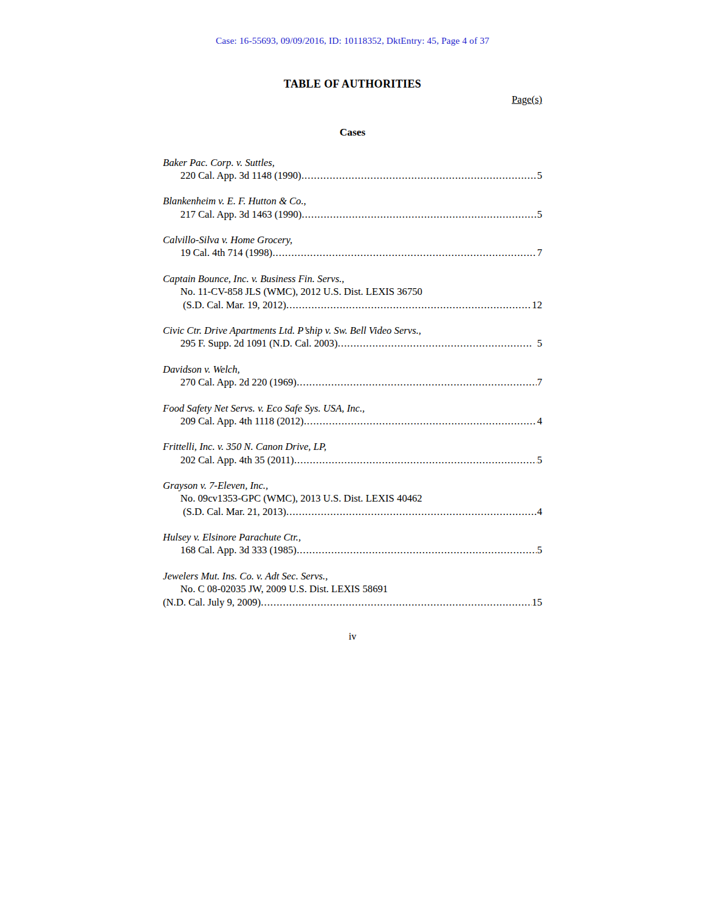Case: 16-55693, 09/09/2016, ID: 10118352, DktEntry: 45, Page 4 of 37
TABLE OF AUTHORITIES
Page(s)
Cases
Baker Pac. Corp. v. Suttles,
220 Cal. App. 3d 1148 (1990) ................................................................................ 5
Blankenheim v. E. F. Hutton & Co.,
217 Cal. App. 3d 1463 (1990) ................................................................................ 5
Calvillo-Silva v. Home Grocery,
19 Cal. 4th 714 (1998) ............................................................................................ 7
Captain Bounce, Inc. v. Business Fin. Servs.,
No. 11-CV-858 JLS (WMC), 2012 U.S. Dist. LEXIS 36750
(S.D. Cal. Mar. 19, 2012) ..................................................................................... 12
Civic Ctr. Drive Apartments Ltd. P’ship v. Sw. Bell Video Servs.,
295 F. Supp. 2d 1091 (N.D. Cal. 2003) .............................................................. 5
Davidson v. Welch,
270 Cal. App. 2d 220 (1969) .................................................................................. 7
Food Safety Net Servs. v. Eco Safe Sys. USA, Inc.,
209 Cal. App. 4th 1118 (2012) ................................................................................ 4
Frittelli, Inc. v. 350 N. Canon Drive, LP,
202 Cal. App. 4th 35 (2011) .................................................................................. 5
Grayson v. 7-Eleven, Inc.,
No. 09cv1353-GPC (WMC), 2013 U.S. Dist. LEXIS 40462
(S.D. Cal. Mar. 21, 2013) ..................................................................................... 4
Hulsey v. Elsinore Parachute Ctr.,
168 Cal. App. 3d 333 (1985) .................................................................................. 5
Jewelers Mut. Ins. Co. v. Adt Sec. Servs.,
No. C 08-02035 JW, 2009 U.S. Dist. LEXIS 58691
(N.D. Cal. July 9, 2009) ....................................................................................... 15
iv